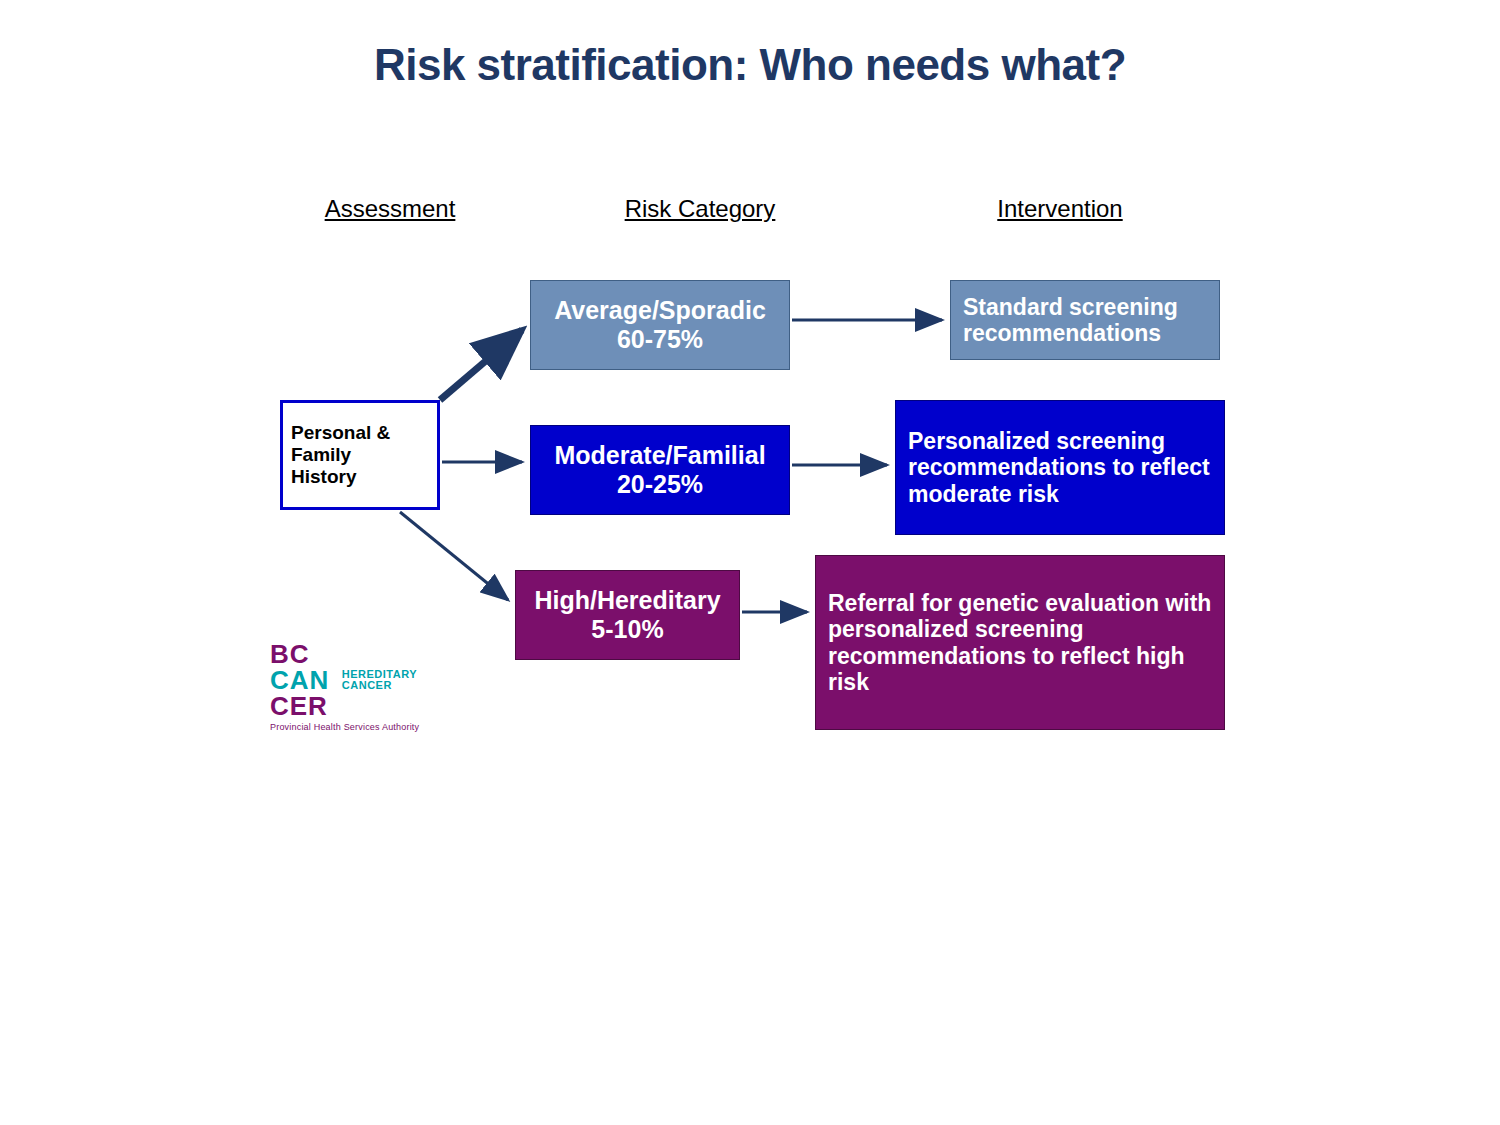Risk stratification: Who needs what?
Assessment Risk Category Intervention
Personal &
Family
History
Average/Sporadic
60-75%
Moderate/Familial
20-25%
High/Hereditary
5-10%
Standard screening recommendations
Personalized screening recommendations to reflect moderate risk
Referral for genetic evaluation with personalized screening recommendations to reflect high risk
BC
CAN
CER
HEREDITARY
CANCER
Provincial Health Services Authority